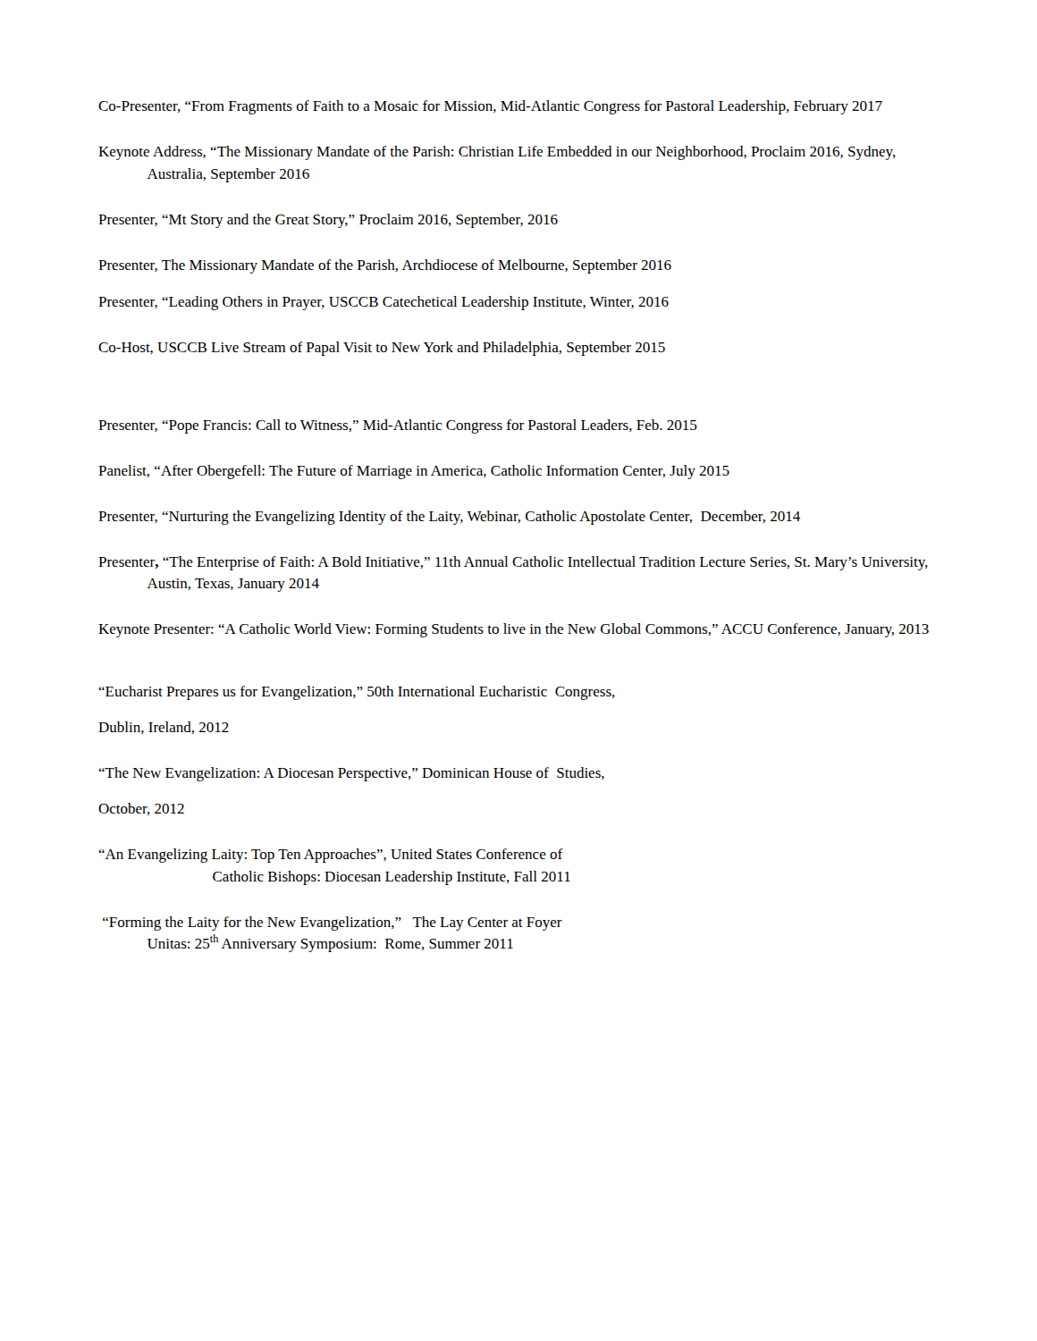Co-Presenter, “From Fragments of Faith to a Mosaic for Mission, Mid-Atlantic Congress for Pastoral Leadership, February 2017
Keynote Address, “The Missionary Mandate of the Parish: Christian Life Embedded in our Neighborhood, Proclaim 2016, Sydney, Australia, September 2016
Presenter, “Mt Story and the Great Story,” Proclaim 2016, September, 2016
Presenter, The Missionary Mandate of the Parish, Archdiocese of Melbourne, September 2016
Presenter, “Leading Others in Prayer, USCCB Catechetical Leadership Institute, Winter, 2016
Co-Host, USCCB Live Stream of Papal Visit to New York and Philadelphia, September 2015
Presenter, “Pope Francis: Call to Witness,” Mid-Atlantic Congress for Pastoral Leaders, Feb. 2015
Panelist, “After Obergefell: The Future of Marriage in America, Catholic Information Center, July 2015
Presenter, “Nurturing the Evangelizing Identity of the Laity, Webinar, Catholic Apostolate Center, December, 2014
Presenter, “The Enterprise of Faith: A Bold Initiative,” 11th Annual Catholic Intellectual Tradition Lecture Series, St. Mary’s University, Austin, Texas, January 2014
Keynote Presenter: “A Catholic World View: Forming Students to live in the New Global Commons,” ACCU Conference, January, 2013
“Eucharist Prepares us for Evangelization,” 50th International Eucharistic Congress,
Dublin, Ireland, 2012
“The New Evangelization: A Diocesan Perspective,” Dominican House of Studies,
October, 2012
“An Evangelizing Laity: Top Ten Approaches”, United States Conference of
Catholic Bishops: Diocesan Leadership Institute, Fall 2011
“Forming the Laity for the New Evangelization,” The Lay Center at Foyer
Unitas: 25th Anniversary Symposium: Rome, Summer 2011